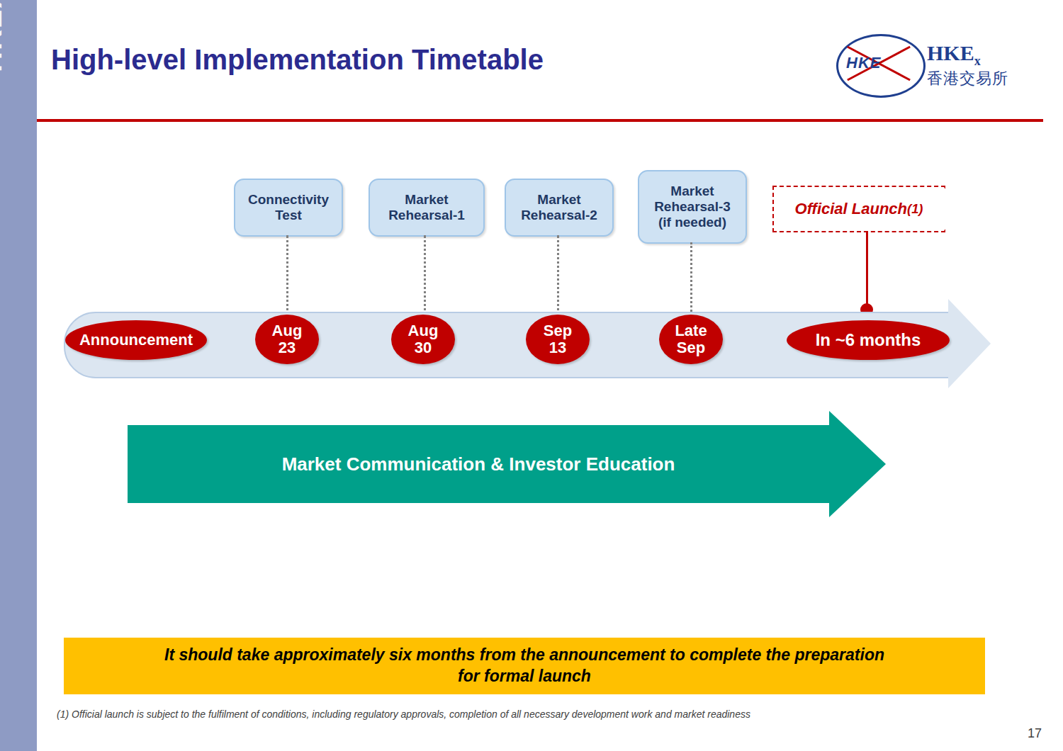HKEx
High-level Implementation Timetable
HKE
HKEx
香港交易所
Connectivity
Test
Market
Rehearsal-1
Market
Rehearsal-2
Market
Rehearsal-3
(if needed)
Official Launch(1)
Announcement
Aug
23
Aug
30
Sep
13
Late
Sep
In ~6 months
Market Communication & Investor Education
It should take approximately six months from the announcement to complete the preparation
for formal launch
(1) Official launch is subject to the fulfilment of conditions, including regulatory approvals, completion of all necessary development work and market readiness
17